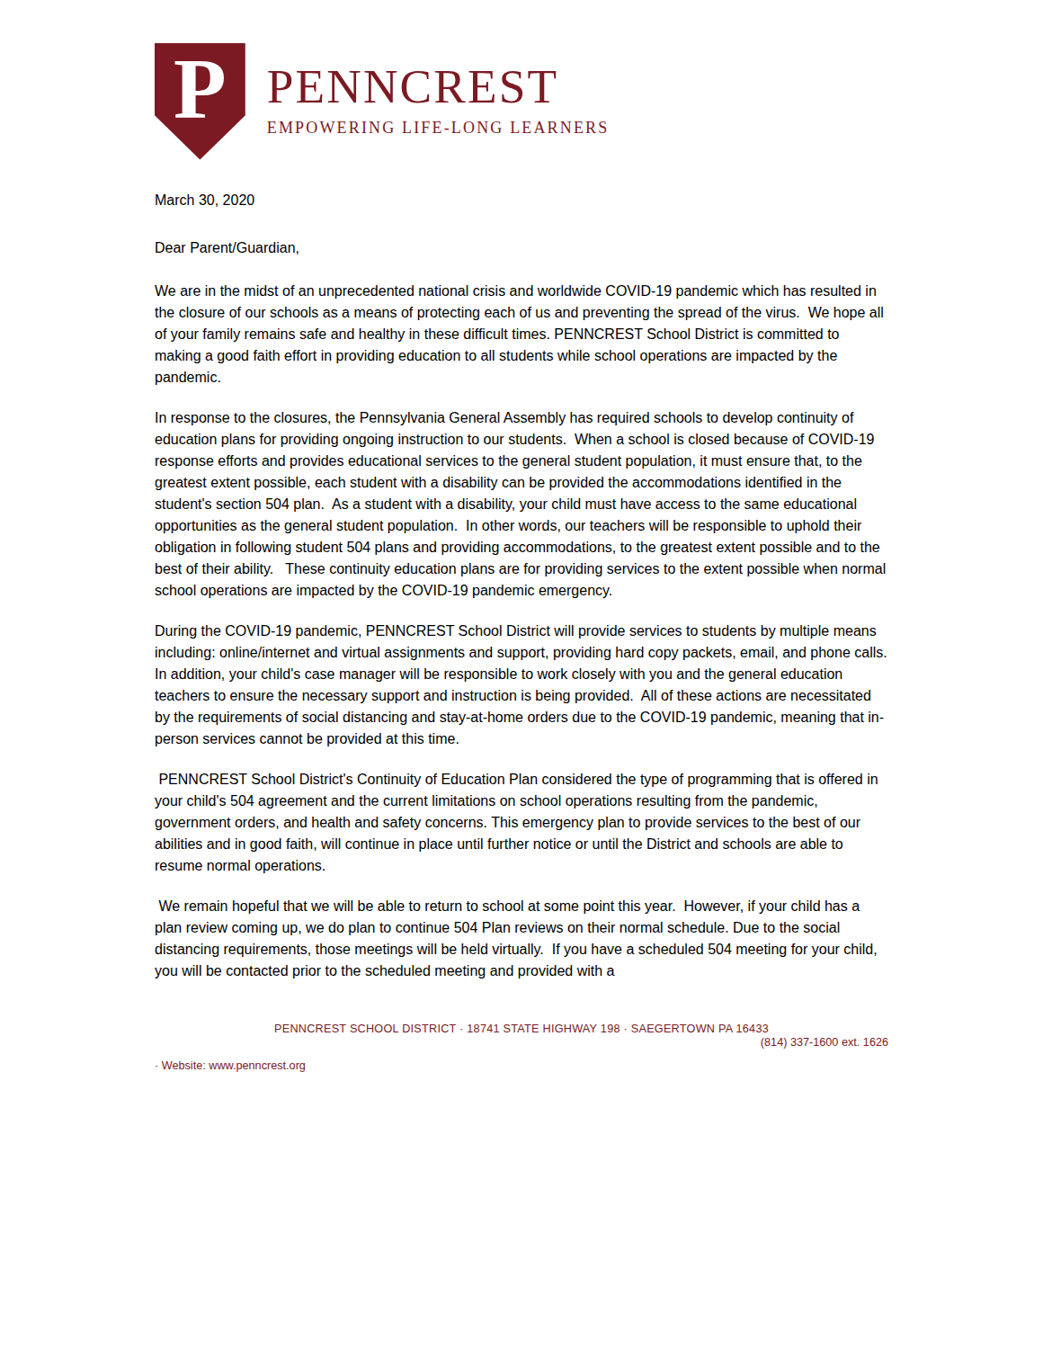P
PENNCREST
EMPOWERING LIFE-LONG LEARNERS
March 30, 2020
Dear Parent/Guardian,
We are in the midst of an unprecedented national crisis and worldwide COVID-19 pandemic which has resulted in the closure of our schools as a means of protecting each of us and preventing the spread of the virus. We hope all of your family remains safe and healthy in these difficult times. PENNCREST School District is committed to making a good faith effort in providing education to all students while school operations are impacted by the pandemic.
In response to the closures, the Pennsylvania General Assembly has required schools to develop continuity of education plans for providing ongoing instruction to our students. When a school is closed because of COVID-19 response efforts and provides educational services to the general student population, it must ensure that, to the greatest extent possible, each student with a disability can be provided the accommodations identified in the student's section 504 plan. As a student with a disability, your child must have access to the same educational opportunities as the general student population. In other words, our teachers will be responsible to uphold their obligation in following student 504 plans and providing accommodations, to the greatest extent possible and to the best of their ability. These continuity education plans are for providing services to the extent possible when normal school operations are impacted by the COVID-19 pandemic emergency.
During the COVID-19 pandemic, PENNCREST School District will provide services to students by multiple means including: online/internet and virtual assignments and support, providing hard copy packets, email, and phone calls. In addition, your child's case manager will be responsible to work closely with you and the general education teachers to ensure the necessary support and instruction is being provided. All of these actions are necessitated by the requirements of social distancing and stay-at-home orders due to the COVID-19 pandemic, meaning that in-person services cannot be provided at this time.
PENNCREST School District's Continuity of Education Plan considered the type of programming that is offered in your child's 504 agreement and the current limitations on school operations resulting from the pandemic, government orders, and health and safety concerns. This emergency plan to provide services to the best of our abilities and in good faith, will continue in place until further notice or until the District and schools are able to resume normal operations.
We remain hopeful that we will be able to return to school at some point this year. However, if your child has a plan review coming up, we do plan to continue 504 Plan reviews on their normal schedule. Due to the social distancing requirements, those meetings will be held virtually. If you have a scheduled 504 meeting for your child, you will be contacted prior to the scheduled meeting and provided with a
PENNCREST SCHOOL DISTRICT · 18741 STATE HIGHWAY 198 · SAEGERTOWN PA 16433
(814) 337-1600 ext. 1626
· Website: www.penncrest.org